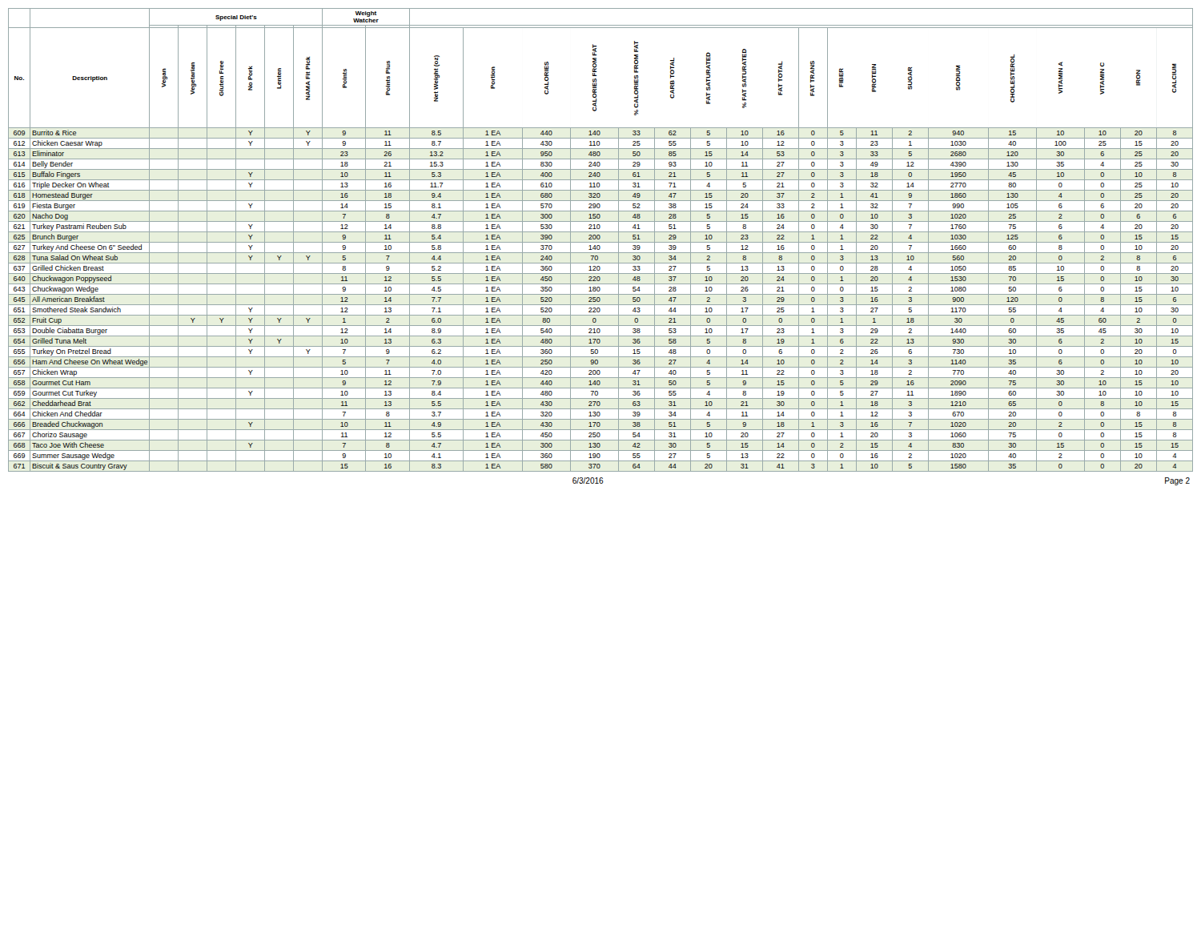| | | Special Diet's | Weight Watcher | |
| --- | --- | --- | --- | --- |
| No. | Description | Vegan | Vegetarian | Gluten Free | No Pork | Lenten | NAMA Fit Pick | Points | Points Plus | Net Weight (oz) | Portion | CALORIES | CALORIES FROM FAT | % CALORIES FROM FAT | CARB TOTAL | FAT SATURATED | % FAT SATURATED | FAT TOTAL | FAT TRANS | FIBER | PROTEIN | SUGAR | SODIUM | CHOLESTEROL | VITAMIN A | VITAMIN C | IRON | CALCIUM |
| 609 | Burrito & Rice | | | | Y | | Y | 9 | 11 | 8.5 | 1 EA | 440 | 140 | 33 | 62 | 5 | 10 | 16 | 0 | 5 | 11 | 2 | 940 | 15 | 10 | 10 | 20 | 8 |
| 612 | Chicken Caesar Wrap | | | | Y | | Y | 9 | 11 | 8.7 | 1 EA | 430 | 110 | 25 | 55 | 5 | 10 | 12 | 0 | 3 | 23 | 1 | 1030 | 40 | 100 | 25 | 15 | 20 |
| 613 | Eliminator | | | | | | | 23 | 26 | 13.2 | 1 EA | 950 | 480 | 50 | 85 | 15 | 14 | 53 | 0 | 3 | 33 | 5 | 2680 | 120 | 30 | 6 | 25 | 20 |
| 614 | Belly Bender | | | | | | | 18 | 21 | 15.3 | 1 EA | 830 | 240 | 29 | 93 | 10 | 11 | 27 | 0 | 3 | 49 | 12 | 4390 | 130 | 35 | 4 | 25 | 30 |
| 615 | Buffalo Fingers | | | | Y | | | 10 | 11 | 5.3 | 1 EA | 400 | 240 | 61 | 21 | 5 | 11 | 27 | 0 | 3 | 18 | 0 | 1950 | 45 | 10 | 0 | 10 | 8 |
| 616 | Triple Decker On Wheat | | | | Y | | | 13 | 16 | 11.7 | 1 EA | 610 | 110 | 31 | 71 | 4 | 5 | 21 | 0 | 3 | 32 | 14 | 2770 | 80 | 0 | 0 | 25 | 10 |
| 618 | Homestead Burger | | | | | | | 16 | 18 | 9.4 | 1 EA | 680 | 320 | 49 | 47 | 15 | 20 | 37 | 2 | 1 | 41 | 9 | 1860 | 130 | 4 | 0 | 25 | 20 |
| 619 | Fiesta Burger | | | | Y | | | 14 | 15 | 8.1 | 1 EA | 570 | 290 | 52 | 38 | 15 | 24 | 33 | 2 | 1 | 32 | 7 | 990 | 105 | 6 | 6 | 20 | 20 |
| 620 | Nacho Dog | | | | | | | 7 | 8 | 4.7 | 1 EA | 300 | 150 | 48 | 28 | 5 | 15 | 16 | 0 | 0 | 10 | 3 | 1020 | 25 | 2 | 0 | 6 | 6 |
| 621 | Turkey Pastrami Reuben Sub | | | | Y | | | 12 | 14 | 8.8 | 1 EA | 530 | 210 | 41 | 51 | 5 | 8 | 24 | 0 | 4 | 30 | 7 | 1760 | 75 | 6 | 4 | 20 | 20 |
| 625 | Brunch Burger | | | | Y | | | 9 | 11 | 5.4 | 1 EA | 390 | 200 | 51 | 29 | 10 | 23 | 22 | 1 | 1 | 22 | 4 | 1030 | 125 | 6 | 0 | 15 | 15 |
| 627 | Turkey And Cheese On 6" Seeded | | | | Y | | | 9 | 10 | 5.8 | 1 EA | 370 | 140 | 39 | 39 | 5 | 12 | 16 | 0 | 1 | 20 | 7 | 1660 | 60 | 8 | 0 | 10 | 20 |
| 628 | Tuna Salad On Wheat Sub | | | | Y | Y | Y | 5 | 7 | 4.4 | 1 EA | 240 | 70 | 30 | 34 | 2 | 8 | 8 | 0 | 3 | 13 | 10 | 560 | 20 | 0 | 2 | 8 | 6 |
| 637 | Grilled Chicken Breast | | | | | | | 8 | 9 | 5.2 | 1 EA | 360 | 120 | 33 | 27 | 5 | 13 | 13 | 0 | 0 | 28 | 4 | 1050 | 85 | 10 | 0 | 8 | 20 |
| 640 | Chuckwagon Poppyseed | | | | | | | 11 | 12 | 5.5 | 1 EA | 450 | 220 | 48 | 37 | 10 | 20 | 24 | 0 | 1 | 20 | 4 | 1530 | 70 | 15 | 0 | 10 | 30 |
| 643 | Chuckwagon Wedge | | | | | | | 9 | 10 | 4.5 | 1 EA | 350 | 180 | 54 | 28 | 10 | 26 | 21 | 0 | 0 | 15 | 2 | 1080 | 50 | 6 | 0 | 15 | 10 |
| 645 | All American Breakfast | | | | | | | 12 | 14 | 7.7 | 1 EA | 520 | 250 | 50 | 47 | 2 | 3 | 29 | 0 | 3 | 16 | 3 | 900 | 120 | 0 | 8 | 15 | 6 |
| 651 | Smothered Steak Sandwich | | | | Y | | | 12 | 13 | 7.1 | 1 EA | 520 | 220 | 43 | 44 | 10 | 17 | 25 | 1 | 3 | 27 | 5 | 1170 | 55 | 4 | 4 | 10 | 30 |
| 652 | Fruit Cup | | Y | Y | Y | Y | Y | 1 | 2 | 6.0 | 1 EA | 80 | 0 | 0 | 21 | 0 | 0 | 0 | 0 | 1 | 1 | 18 | 30 | 0 | 45 | 60 | 2 | 0 |
| 653 | Double Ciabatta Burger | | | | Y | | | 12 | 14 | 8.9 | 1 EA | 540 | 210 | 38 | 53 | 10 | 17 | 23 | 1 | 3 | 29 | 2 | 1440 | 60 | 35 | 45 | 30 | 10 |
| 654 | Grilled Tuna Melt | | | | Y | Y | | 10 | 13 | 6.3 | 1 EA | 480 | 170 | 36 | 58 | 5 | 8 | 19 | 1 | 6 | 22 | 13 | 930 | 30 | 6 | 2 | 10 | 15 |
| 655 | Turkey On Pretzel Bread | | | | Y | | Y | 7 | 9 | 6.2 | 1 EA | 360 | 50 | 15 | 48 | 0 | 0 | 6 | 0 | 2 | 26 | 6 | 730 | 10 | 0 | 0 | 20 | 0 |
| 656 | Ham And Cheese On Wheat Wedge | | | | | | | 5 | 7 | 4.0 | 1 EA | 250 | 90 | 36 | 27 | 4 | 14 | 10 | 0 | 2 | 14 | 3 | 1140 | 35 | 6 | 0 | 10 | 10 |
| 657 | Chicken Wrap | | | | Y | | | 10 | 11 | 7.0 | 1 EA | 420 | 200 | 47 | 40 | 5 | 11 | 22 | 0 | 3 | 18 | 2 | 770 | 40 | 30 | 2 | 10 | 20 |
| 658 | Gourmet Cut Ham | | | | | | | 9 | 12 | 7.9 | 1 EA | 440 | 140 | 31 | 50 | 5 | 9 | 15 | 0 | 5 | 29 | 16 | 2090 | 75 | 30 | 10 | 15 | 10 |
| 659 | Gourmet Cut Turkey | | | | Y | | | 10 | 13 | 8.4 | 1 EA | 480 | 70 | 36 | 55 | 4 | 8 | 19 | 0 | 5 | 27 | 11 | 1890 | 60 | 30 | 10 | 10 | 10 |
| 662 | Cheddarhead Brat | | | | | | | 11 | 13 | 5.5 | 1 EA | 430 | 270 | 63 | 31 | 10 | 21 | 30 | 0 | 1 | 18 | 3 | 1210 | 65 | 0 | 8 | 10 | 15 |
| 664 | Chicken And Cheddar | | | | | | | 7 | 8 | 3.7 | 1 EA | 320 | 130 | 39 | 34 | 4 | 11 | 14 | 0 | 1 | 12 | 3 | 670 | 20 | 0 | 0 | 8 | 8 |
| 666 | Breaded Chuckwagon | | | | Y | | | 10 | 11 | 4.9 | 1 EA | 430 | 170 | 38 | 51 | 5 | 9 | 18 | 1 | 3 | 16 | 7 | 1020 | 20 | 2 | 0 | 15 | 8 |
| 667 | Chorizo Sausage | | | | | | | 11 | 12 | 5.5 | 1 EA | 450 | 250 | 54 | 31 | 10 | 20 | 27 | 0 | 1 | 20 | 3 | 1060 | 75 | 0 | 0 | 15 | 8 |
| 668 | Taco Joe With Cheese | | | | Y | | | 7 | 8 | 4.7 | 1 EA | 300 | 130 | 42 | 30 | 5 | 15 | 14 | 0 | 2 | 15 | 4 | 830 | 30 | 15 | 0 | 15 | 15 |
| 669 | Summer Sausage Wedge | | | | | | | 9 | 10 | 4.1 | 1 EA | 360 | 190 | 55 | 27 | 5 | 13 | 22 | 0 | 0 | 16 | 2 | 1020 | 40 | 2 | 0 | 10 | 4 |
| 671 | Biscuit & Saus Country Gravy | | | | | | | 15 | 16 | 8.3 | 1 EA | 580 | 370 | 64 | 44 | 20 | 31 | 41 | 3 | 1 | 10 | 5 | 1580 | 35 | 0 | 0 | 20 | 4 |
6/3/2016 Page 2